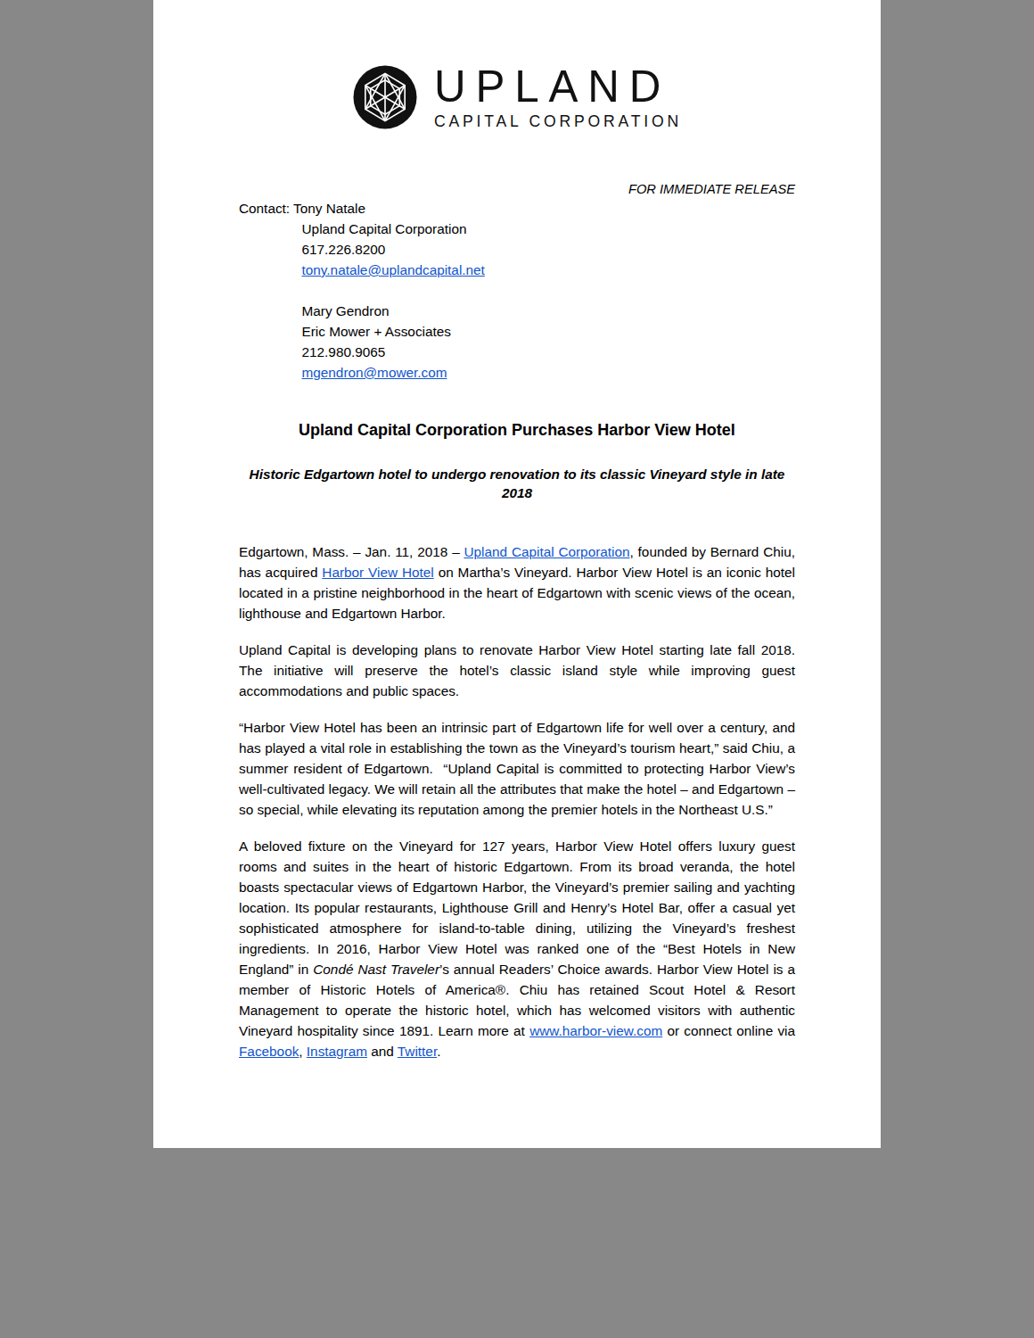UPLAND
CAPITAL CORPORATION
FOR IMMEDIATE RELEASE
Contact: Tony Natale
Upland Capital Corporation
617.226.8200
tony.natale@uplandcapital.net
Mary Gendron
Eric Mower + Associates
212.980.9065
mgendron@mower.com
Upland Capital Corporation Purchases Harbor View Hotel
Historic Edgartown hotel to undergo renovation to its classic Vineyard style in late 2018
Edgartown, Mass. – Jan. 11, 2018 – Upland Capital Corporation, founded by Bernard Chiu, has acquired Harbor View Hotel on Martha’s Vineyard. Harbor View Hotel is an iconic hotel located in a pristine neighborhood in the heart of Edgartown with scenic views of the ocean, lighthouse and Edgartown Harbor.
Upland Capital is developing plans to renovate Harbor View Hotel starting late fall 2018. The initiative will preserve the hotel’s classic island style while improving guest accommodations and public spaces.
“Harbor View Hotel has been an intrinsic part of Edgartown life for well over a century, and has played a vital role in establishing the town as the Vineyard’s tourism heart,” said Chiu, a summer resident of Edgartown. “Upland Capital is committed to protecting Harbor View’s well-cultivated legacy. We will retain all the attributes that make the hotel – and Edgartown – so special, while elevating its reputation among the premier hotels in the Northeast U.S.”
A beloved fixture on the Vineyard for 127 years, Harbor View Hotel offers luxury guest rooms and suites in the heart of historic Edgartown. From its broad veranda, the hotel boasts spectacular views of Edgartown Harbor, the Vineyard’s premier sailing and yachting location. Its popular restaurants, Lighthouse Grill and Henry’s Hotel Bar, offer a casual yet sophisticated atmosphere for island-to-table dining, utilizing the Vineyard’s freshest ingredients. In 2016, Harbor View Hotel was ranked one of the “Best Hotels in New England” in Condé Nast Traveler’s annual Readers’ Choice awards. Harbor View Hotel is a member of Historic Hotels of America®. Chiu has retained Scout Hotel & Resort Management to operate the historic hotel, which has welcomed visitors with authentic Vineyard hospitality since 1891. Learn more at www.harbor-view.com or connect online via Facebook, Instagram and Twitter.